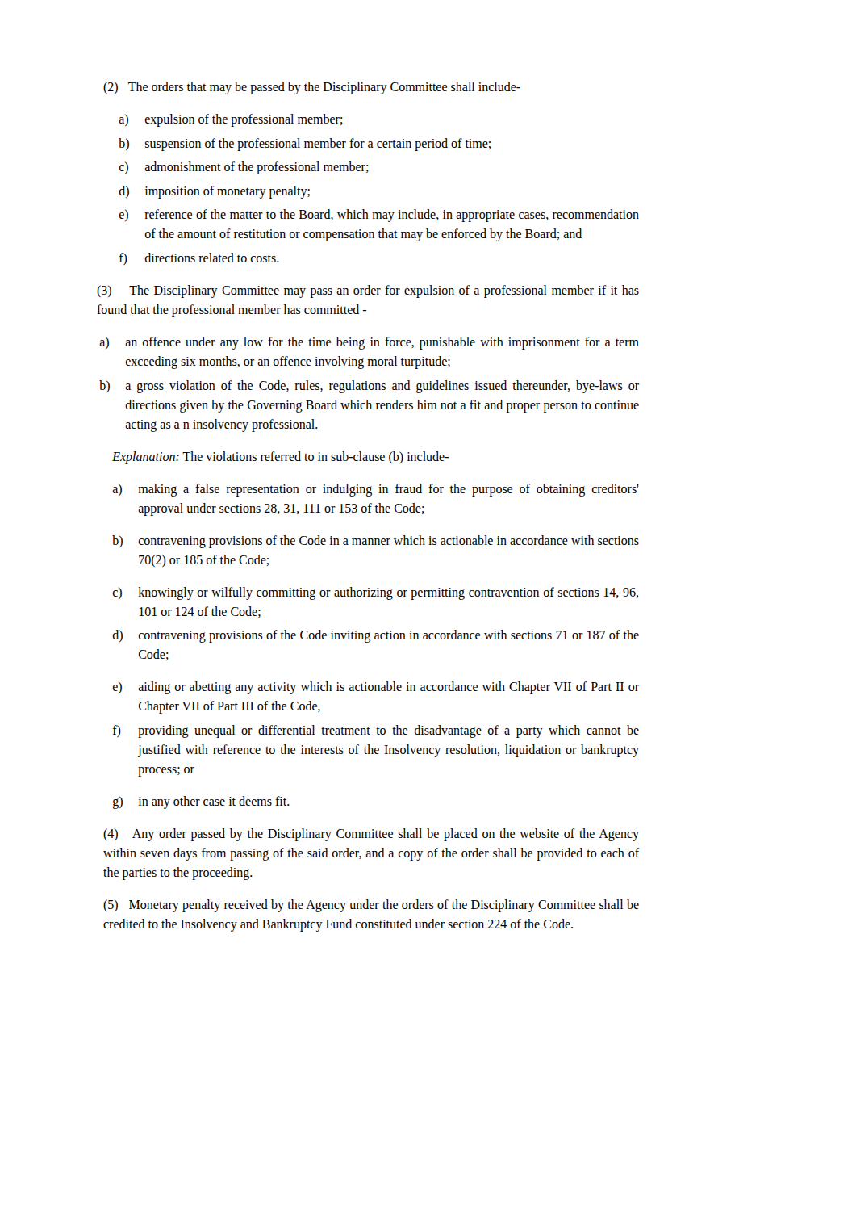(2) The orders that may be passed by the Disciplinary Committee shall include-
expulsion of the professional member;
suspension of the professional member for a certain period of time;
admonishment of the professional member;
imposition of monetary penalty;
reference of the matter to the Board, which may include, in appropriate cases, recommendation of the amount of restitution or compensation that may be enforced by the Board; and
directions related to costs.
(3) The Disciplinary Committee may pass an order for expulsion of a professional member if it has found that the professional member has committed -
an offence under any low for the time being in force, punishable with imprisonment for a term exceeding six months, or an offence involving moral turpitude;
a gross violation of the Code, rules, regulations and guidelines issued thereunder, bye-laws or directions given by the Governing Board which renders him not a fit and proper person to continue acting as a n insolvency professional.
Explanation: The violations referred to in sub-clause (b) include-
making a false representation or indulging in fraud for the purpose of obtaining creditors' approval under sections 28, 31, 111 or 153 of the Code;
contravening provisions of the Code in a manner which is actionable in accordance with sections 70(2) or 185 of the Code;
knowingly or wilfully committing or authorizing or permitting contravention of sections 14, 96, 101 or 124 of the Code;
contravening provisions of the Code inviting action in accordance with sections 71 or 187 of the Code;
aiding or abetting any activity which is actionable in accordance with Chapter VII of Part II or Chapter VII of Part III of the Code,
providing unequal or differential treatment to the disadvantage of a party which cannot be justified with reference to the interests of the Insolvency resolution, liquidation or bankruptcy process; or
in any other case it deems fit.
(4) Any order passed by the Disciplinary Committee shall be placed on the website of the Agency within seven days from passing of the said order, and a copy of the order shall be provided to each of the parties to the proceeding.
(5) Monetary penalty received by the Agency under the orders of the Disciplinary Committee shall be credited to the Insolvency and Bankruptcy Fund constituted under section 224 of the Code.